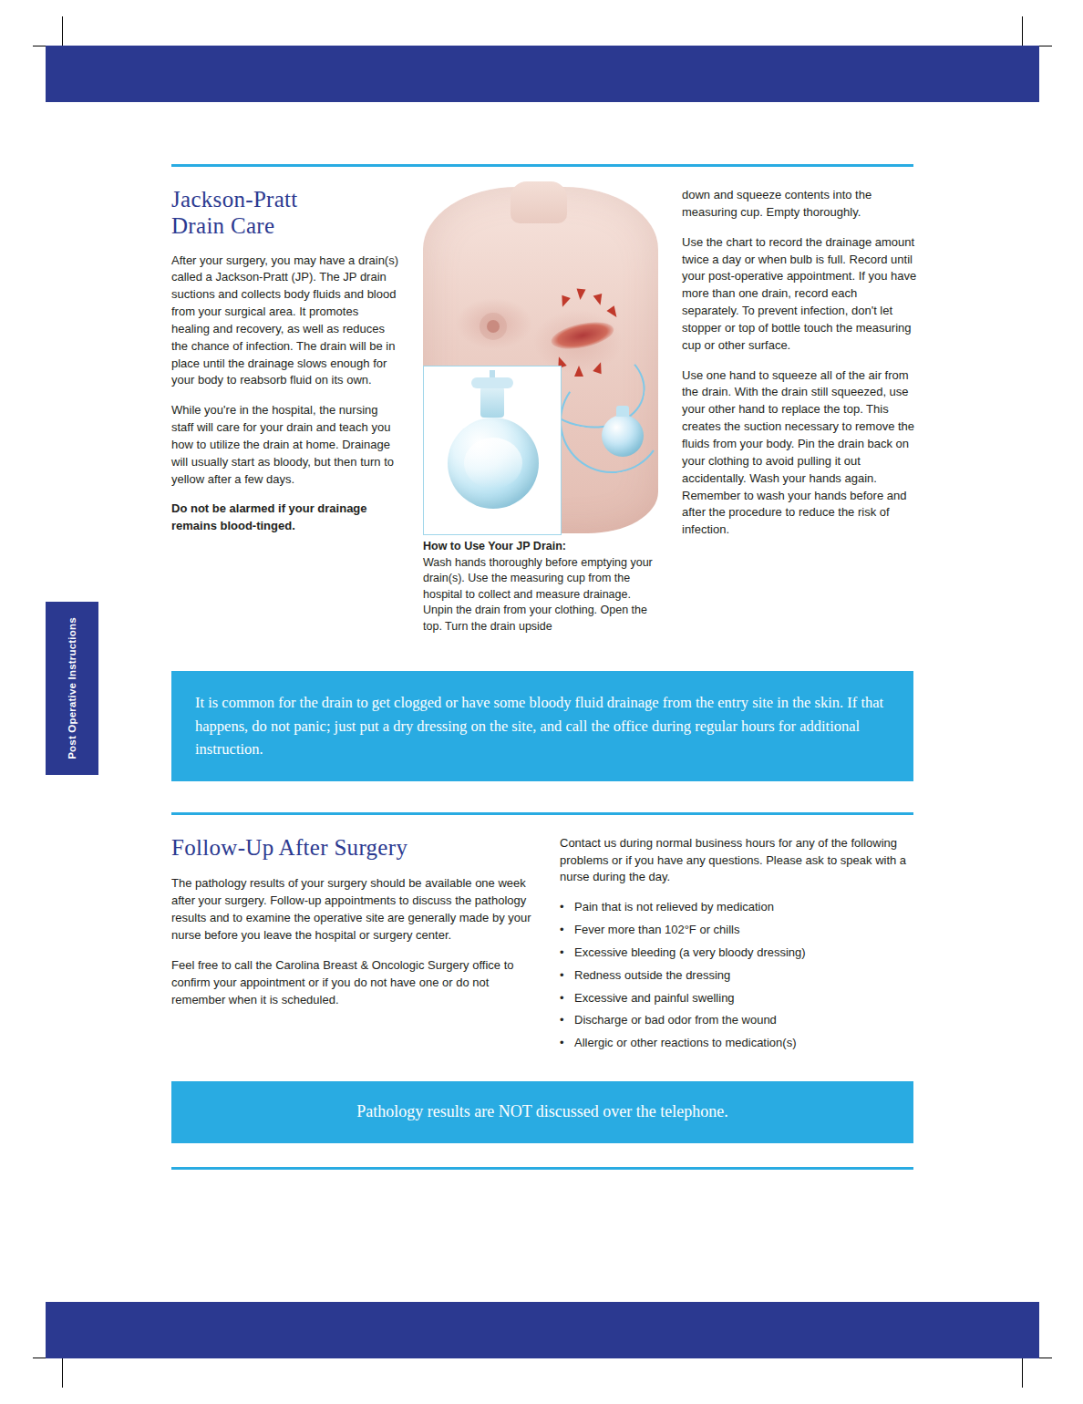Post Operative Instructions
Jackson-Pratt
Drain Care
After your surgery, you may have a drain(s) called a Jackson-Pratt (JP). The JP drain suctions and collects body fluids and blood from your surgical area. It promotes healing and recovery, as well as reduces the chance of infection. The drain will be in place until the drainage slows enough for your body to reabsorb fluid on its own.
While you're in the hospital, the nursing staff will care for your drain and teach you how to utilize the drain at home. Drainage will usually start as bloody, but then turn to yellow after a few days.
Do not be alarmed if your drainage remains blood-tinged.
How to Use Your JP Drain: Wash hands thoroughly before emptying your drain(s). Use the measuring cup from the hospital to collect and measure drainage. Unpin the drain from your clothing. Open the top. Turn the drain upside
down and squeeze contents into the measuring cup. Empty thoroughly.
Use the chart to record the drainage amount twice a day or when bulb is full. Record until your post-operative appointment. If you have more than one drain, record each separately. To prevent infection, don't let stopper or top of bottle touch the measuring cup or other surface.
Use one hand to squeeze all of the air from the drain. With the drain still squeezed, use your other hand to replace the top. This creates the suction necessary to remove the fluids from your body. Pin the drain back on your clothing to avoid pulling it out accidentally. Wash your hands again. Remember to wash your hands before and after the procedure to reduce the risk of infection.
It is common for the drain to get clogged or have some bloody fluid drainage from the entry site in the skin. If that happens, do not panic; just put a dry dressing on the site, and call the office during regular hours for additional instruction.
Follow-Up After Surgery
The pathology results of your surgery should be available one week after your surgery. Follow-up appointments to discuss the pathology results and to examine the operative site are generally made by your nurse before you leave the hospital or surgery center.
Feel free to call the Carolina Breast & Oncologic Surgery office to confirm your appointment or if you do not have one or do not remember when it is scheduled.
Contact us during normal business hours for any of the following problems or if you have any questions. Please ask to speak with a nurse during the day.
Pain that is not relieved by medication
Fever more than 102°F or chills
Excessive bleeding (a very bloody dressing)
Redness outside the dressing
Excessive and painful swelling
Discharge or bad odor from the wound
Allergic or other reactions to medication(s)
Pathology results are NOT discussed over the telephone.